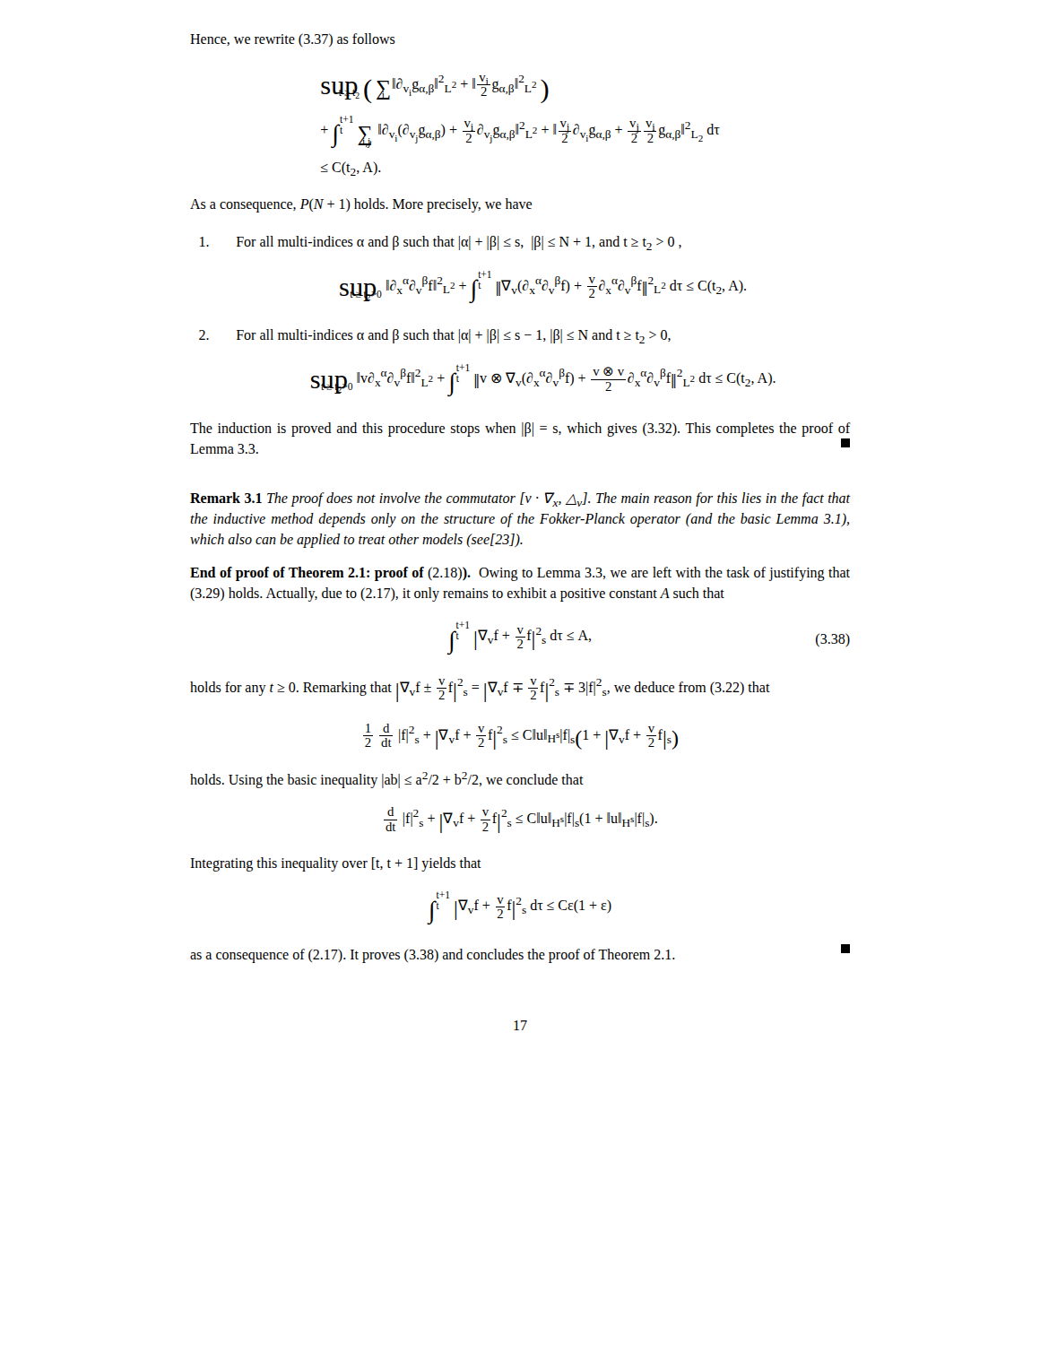Hence, we rewrite (3.37) as follows
sup t ≥ t2 ( ∑i ‖∂vigα,β‖2L2 + ‖vi 2gα,β‖2L2 )
+ ∫t+1 t ∑i,j ‖∂vi(∂vjgα,β) + vi 2∂vjgα,β‖2L2 + ‖vj 2∂vigα,β + vj 2 vi 2gα,β‖2L2 dτ
≤ C(t2, A).
As a consequence, P(N + 1) holds. More precisely, we have
For all multi-indices α and β such that |α| + |β| ≤ s, |β| ≤ N + 1, and t ≥ t2 > 0 ,
sup t ≥ t2>0 ‖∂xα∂vβf‖2L2 + ∫t+1 t ‖∇v(∂xα∂vβf) + v 2∂xα∂vβf‖2L2 dτ ≤ C(t2, A).
For all multi-indices α and β such that |α| + |β| ≤ s − 1, |β| ≤ N and t ≥ t2 > 0,
sup t ≥ t2>0 ‖v∂xα∂vβf‖2L2 + ∫t+1 t ‖v ⊗ ∇v(∂xα∂vβf) + v ⊗ v 2∂xα∂vβf‖2L2 dτ ≤ C(t2, A).
The induction is proved and this procedure stops when |β| = s, which gives (3.32). This completes the proof of Lemma 3.3.
Remark 3.1 The proof does not involve the commutator [v · ∇x, △v]. The main reason for this lies in the fact that the inductive method depends only on the structure of the Fokker-Planck operator (and the basic Lemma 3.1), which also can be applied to treat other models (see[23]).
End of proof of Theorem 2.1: proof of (2.18)). Owing to Lemma 3.3, we are left with the task of justifying that (3.29) holds. Actually, due to (2.17), it only remains to exhibit a positive constant A such that
∫t+1 t |∇vf + v 2f|2s dτ ≤ A,
(3.38)
holds for any t ≥ 0. Remarking that |∇vf ± v 2f|2s = |∇vf ∓ v 2f|2s ∓ 3|f|2s, we deduce from (3.22) that
12 ddt |f|2s + |∇vf + v 2f|2s ≤ C‖u‖Hs|f|s(1 + |∇vf + v 2f|s)
holds. Using the basic inequality |ab| ≤ a2/2 + b2/2, we conclude that
ddt |f|2s + |∇vf + v 2f|2s ≤ C‖u‖Hs|f|s(1 + ‖u‖Hs|f|s).
Integrating this inequality over [t, t + 1] yields that
∫t+1 t |∇vf + v 2f|2s dτ ≤ Cε(1 + ε)
as a consequence of (2.17). It proves (3.38) and concludes the proof of Theorem 2.1.
17